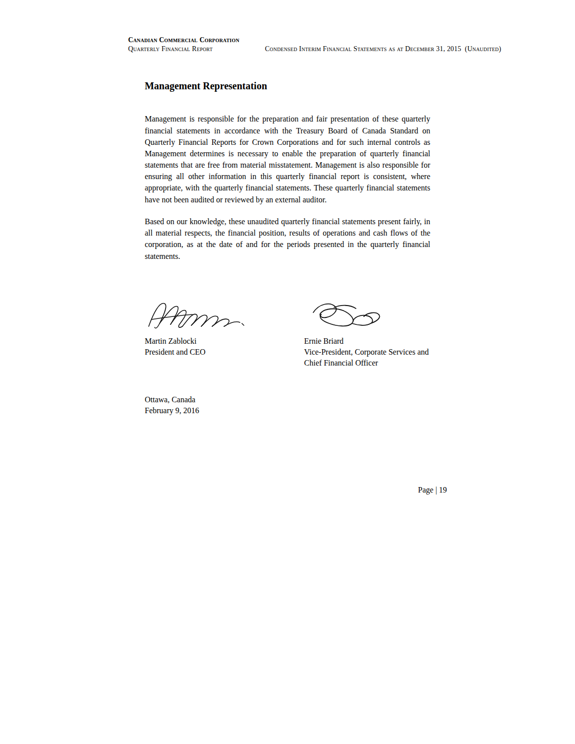Canadian Commercial Corporation
Quarterly Financial Report Condensed Interim Financial Statements as at December 31, 2015 (Unaudited)
Management Representation
Management is responsible for the preparation and fair presentation of these quarterly financial statements in accordance with the Treasury Board of Canada Standard on Quarterly Financial Reports for Crown Corporations and for such internal controls as Management determines is necessary to enable the preparation of quarterly financial statements that are free from material misstatement. Management is also responsible for ensuring all other information in this quarterly financial report is consistent, where appropriate, with the quarterly financial statements. These quarterly financial statements have not been audited or reviewed by an external auditor.
Based on our knowledge, these unaudited quarterly financial statements present fairly, in all material respects, the financial position, results of operations and cash flows of the corporation, as at the date of and for the periods presented in the quarterly financial statements.
Martin Zablocki
President and CEO
Ernie Briard
Vice-President, Corporate Services and
Chief Financial Officer
Ottawa, Canada
February 9, 2016
Page | 19